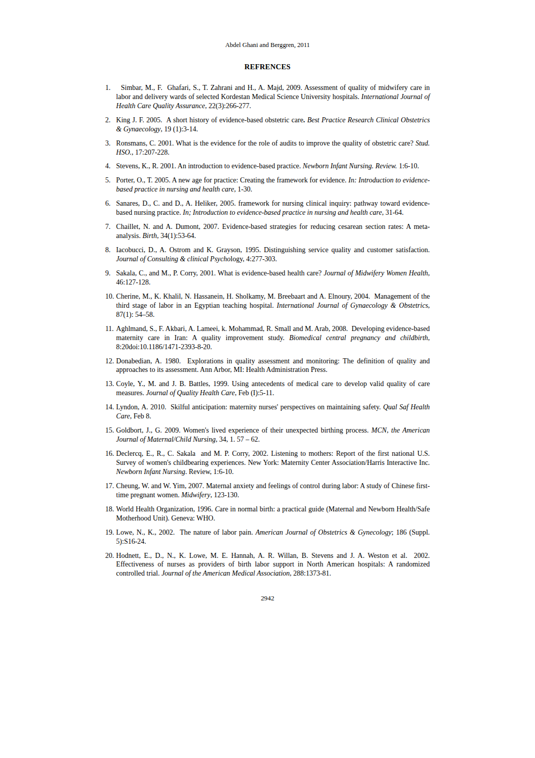Abdel Ghani and Berggren, 2011
REFRENCES
1. Simbar, M., F. Ghafari, S., T. Zahrani and H., A. Majd, 2009. Assessment of quality of midwifery care in labor and delivery wards of selected Kordestan Medical Science University hospitals. International Journal of Health Care Quality Assurance, 22(3):266-277.
2. King J. F. 2005. A short history of evidence-based obstetric care. Best Practice Research Clinical Obstetrics & Gynaecology, 19 (1):3-14.
3. Ronsmans, C. 2001. What is the evidence for the role of audits to improve the quality of obstetric care? Stud. HSO., 17:207-228.
4. Stevens, K., R. 2001. An introduction to evidence-based practice. Newborn Infant Nursing. Review. 1:6-10.
5. Porter, O., T. 2005. A new age for practice: Creating the framework for evidence. In: Introduction to evidence-based practice in nursing and health care, 1-30.
6. Sanares, D., C. and D., A. Heliker, 2005. framework for nursing clinical inquiry: pathway toward evidence-based nursing practice. In; Introduction to evidence-based practice in nursing and health care, 31-64.
7. Chaillet, N. and A. Dumont, 2007. Evidence-based strategies for reducing cesarean section rates: A meta-analysis. Birth, 34(1):53-64.
8. Iacobucci, D., A. Ostrom and K. Grayson, 1995. Distinguishing service quality and customer satisfaction. Journal of Consulting & clinical Psychology, 4:277-303.
9. Sakala, C., and M., P. Corry, 2001. What is evidence-based health care? Journal of Midwifery Women Health, 46:127-128.
10. Cherine, M., K. Khalil, N. Hassanein, H. Sholkamy, M. Breebaart and A. Elnoury, 2004. Management of the third stage of labor in an Egyptian teaching hospital. International Journal of Gynaecology & Obstetrics, 87(1): 54–58.
11. Aghlmand, S., F. Akbari, A. Lameei, k. Mohammad, R. Small and M. Arab, 2008. Developing evidence-based maternity care in Iran: A quality improvement study. Biomedical central pregnancy and childbirth, 8:20doi:10.1186/1471-2393-8-20.
12. Donabedian, A. 1980. Explorations in quality assessment and monitoring: The definition of quality and approaches to its assessment. Ann Arbor, MI: Health Administration Press.
13. Coyle, Y., M. and J. B. Battles, 1999. Using antecedents of medical care to develop valid quality of care measures. Journal of Quality Health Care, Feb (I):5-11.
14. Lyndon, A. 2010. Skilful anticipation: maternity nurses' perspectives on maintaining safety. Qual Saf Health Care, Feb 8.
15. Goldbort, J., G. 2009. Women's lived experience of their unexpected birthing process. MCN, the American Journal of Maternal/Child Nursing, 34, 1. 57 – 62.
16. Declercq, E., R., C. Sakala and M. P. Corry, 2002. Listening to mothers: Report of the first national U.S. Survey of women's childbearing experiences. New York: Maternity Center Association/Harris Interactive Inc. Newborn Infant Nursing. Review, 1:6-10.
17. Cheung, W. and W. Yim, 2007. Maternal anxiety and feelings of control during labor: A study of Chinese first-time pregnant women. Midwifery, 123-130.
18. World Health Organization, 1996. Care in normal birth: a practical guide (Maternal and Newborn Health/Safe Motherhood Unit). Geneva: WHO.
19. Lowe, N., K., 2002. The nature of labor pain. American Journal of Obstetrics & Gynecology; 186 (Suppl. 5):S16-24.
20. Hodnett, E., D., N., K. Lowe, M. E. Hannah, A. R. Willan, B. Stevens and J. A. Weston et al. 2002. Effectiveness of nurses as providers of birth labor support in North American hospitals: A randomized controlled trial. Journal of the American Medical Association, 288:1373-81.
2942